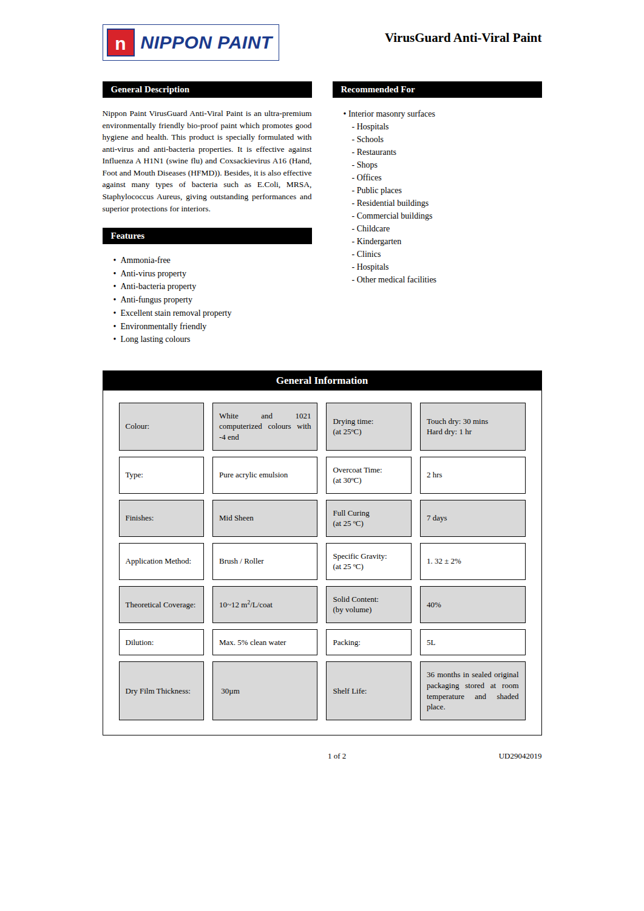n
NIPPON PAINT
VirusGuard Anti-Viral Paint
General Description
Nippon Paint VirusGuard Anti-Viral Paint is an ultra-premium environmentally friendly bio-proof paint which promotes good hygiene and health. This product is specially formulated with anti-virus and anti-bacteria properties. It is effective against Influenza A H1N1 (swine flu) and Coxsackievirus A16 (Hand, Foot and Mouth Diseases (HFMD)). Besides, it is also effective against many types of bacteria such as E.Coli, MRSA, Staphylococcus Aureus, giving outstanding performances and superior protections for interiors.
Features
Ammonia-free
Anti-virus property
Anti-bacteria property
Anti-fungus property
Excellent stain removal property
Environmentally friendly
Long lasting colours
Recommended For
Interior masonry surfaces
Hospitals
Schools
Restaurants
Shops
Offices
Public places
Residential buildings
Commercial buildings
Childcare
Kindergarten
Clinics
Hospitals
Other medical facilities
General Information
| Colour: | White and 1021 computerized colours with -4 end | Drying time: (at 25ºC) | Touch dry: 30 mins Hard dry: 1 hr |
| Type: | Pure acrylic emulsion | Overcoat Time: (at 30ºC) | 2 hrs |
| Finishes: | Mid Sheen | Full Curing (at 25 ºC) | 7 days |
| Application Method: | Brush / Roller | Specific Gravity: (at 25 ºC) | 1. 32 ± 2% |
| Theoretical Coverage: | 10~12 m 2 /L/coat | Solid Content: (by volume) | 40% |
| Dilution: | Max. 5% clean water | Packing: | 5L |
| Dry Film Thickness: | 30µm | Shelf Life: | 36 months in sealed original packaging stored at room temperature and shaded place. |
1 of 2
UD29042019